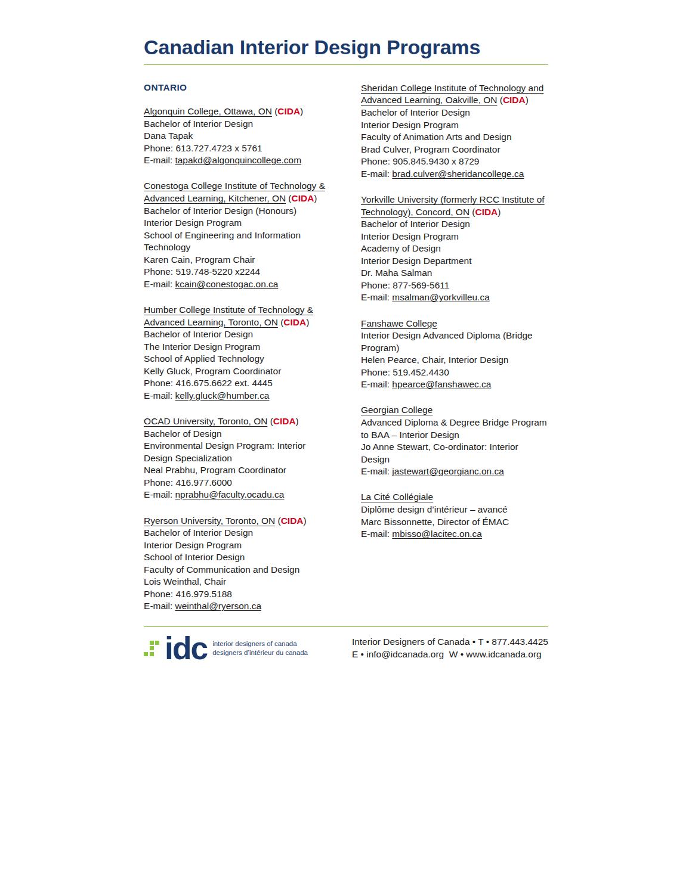Canadian Interior Design Programs
ONTARIO
Algonquin College, Ottawa, ON (CIDA)
Bachelor of Interior Design
Dana Tapak
Phone: 613.727.4723 x 5761
E-mail: tapakd@algonquincollege.com
Conestoga College Institute of Technology & Advanced Learning, Kitchener, ON (CIDA)
Bachelor of Interior Design (Honours)
Interior Design Program
School of Engineering and Information Technology
Karen Cain, Program Chair
Phone: 519.748-5220 x2244
E-mail: kcain@conestogac.on.ca
Humber College Institute of Technology & Advanced Learning, Toronto, ON (CIDA)
Bachelor of Interior Design
The Interior Design Program
School of Applied Technology
Kelly Gluck, Program Coordinator
Phone: 416.675.6622 ext. 4445
E-mail: kelly.gluck@humber.ca
OCAD University, Toronto, ON (CIDA)
Bachelor of Design
Environmental Design Program: Interior Design Specialization
Neal Prabhu, Program Coordinator
Phone: 416.977.6000
E-mail: nprabhu@faculty.ocadu.ca
Ryerson University, Toronto, ON (CIDA)
Bachelor of Interior Design
Interior Design Program
School of Interior Design
Faculty of Communication and Design
Lois Weinthal, Chair
Phone: 416.979.5188
E-mail: weinthal@ryerson.ca
Sheridan College Institute of Technology and Advanced Learning, Oakville, ON (CIDA)
Bachelor of Interior Design
Interior Design Program
Faculty of Animation Arts and Design
Brad Culver, Program Coordinator
Phone: 905.845.9430 x 8729
E-mail: brad.culver@sheridancollege.ca
Yorkville University (formerly RCC Institute of Technology), Concord, ON (CIDA)
Bachelor of Interior Design
Interior Design Program
Academy of Design
Interior Design Department
Dr. Maha Salman
Phone: 877-569-5611
E-mail: msalman@yorkvilleu.ca
Fanshawe College
Interior Design Advanced Diploma (Bridge Program)
Helen Pearce, Chair, Interior Design
Phone: 519.452.4430
E-mail: hpearce@fanshawec.ca
Georgian College
Advanced Diploma & Degree Bridge Program to BAA – Interior Design
Jo Anne Stewart, Co-ordinator: Interior Design
E-mail: jastewart@georgianc.on.ca
La Cité Collégiale
Diplôme design d’intérieur – avancé
Marc Bissonnette, Director of ÉMAC
E-mail: mbisso@lacitec.on.ca
idc
interior designers of canada
designers d’intérieur du canada
Interior Designers of Canada • T • 877.443.4425
E • info@idcanada.org W • www.idcanada.org